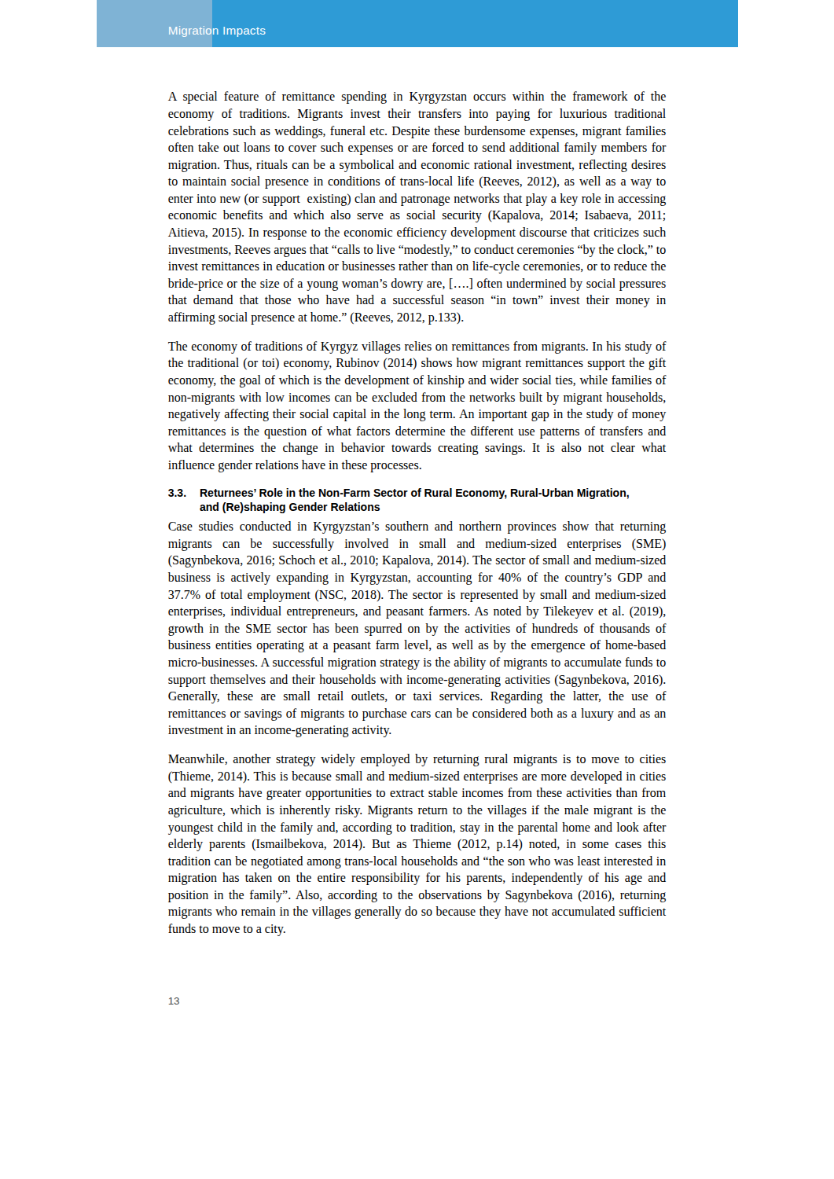Migration Impacts
A special feature of remittance spending in Kyrgyzstan occurs within the framework of the economy of traditions. Migrants invest their transfers into paying for luxurious traditional celebrations such as weddings, funeral etc. Despite these burdensome expenses, migrant families often take out loans to cover such expenses or are forced to send additional family members for migration. Thus, rituals can be a symbolical and economic rational investment, reflecting desires to maintain social presence in conditions of trans-local life (Reeves, 2012), as well as a way to enter into new (or support existing) clan and patronage networks that play a key role in accessing economic benefits and which also serve as social security (Kapalova, 2014; Isabaeva, 2011; Aitieva, 2015). In response to the economic efficiency development discourse that criticizes such investments, Reeves argues that “calls to live “modestly,” to conduct ceremonies “by the clock,” to invest remittances in education or businesses rather than on life-cycle ceremonies, or to reduce the bride-price or the size of a young woman’s dowry are, [….] often undermined by social pressures that demand that those who have had a successful season “in town” invest their money in affirming social presence at home.” (Reeves, 2012, p.133).
The economy of traditions of Kyrgyz villages relies on remittances from migrants. In his study of the traditional (or toi) economy, Rubinov (2014) shows how migrant remittances support the gift economy, the goal of which is the development of kinship and wider social ties, while families of non-migrants with low incomes can be excluded from the networks built by migrant households, negatively affecting their social capital in the long term. An important gap in the study of money remittances is the question of what factors determine the different use patterns of transfers and what determines the change in behavior towards creating savings. It is also not clear what influence gender relations have in these processes.
3.3. Returnees’ Role in the Non-Farm Sector of Rural Economy, Rural-Urban Migration, and (Re)shaping Gender Relations
Case studies conducted in Kyrgyzstan’s southern and northern provinces show that returning migrants can be successfully involved in small and medium-sized enterprises (SME) (Sagynbekova, 2016; Schoch et al., 2010; Kapalova, 2014). The sector of small and medium-sized business is actively expanding in Kyrgyzstan, accounting for 40% of the country’s GDP and 37.7% of total employment (NSC, 2018). The sector is represented by small and medium-sized enterprises, individual entrepreneurs, and peasant farmers. As noted by Tilekeyev et al. (2019), growth in the SME sector has been spurred on by the activities of hundreds of thousands of business entities operating at a peasant farm level, as well as by the emergence of home-based micro-businesses. A successful migration strategy is the ability of migrants to accumulate funds to support themselves and their households with income-generating activities (Sagynbekova, 2016). Generally, these are small retail outlets, or taxi services. Regarding the latter, the use of remittances or savings of migrants to purchase cars can be considered both as a luxury and as an investment in an income-generating activity.
Meanwhile, another strategy widely employed by returning rural migrants is to move to cities (Thieme, 2014). This is because small and medium-sized enterprises are more developed in cities and migrants have greater opportunities to extract stable incomes from these activities than from agriculture, which is inherently risky. Migrants return to the villages if the male migrant is the youngest child in the family and, according to tradition, stay in the parental home and look after elderly parents (Ismailbekova, 2014). But as Thieme (2012, p.14) noted, in some cases this tradition can be negotiated among trans-local households and “the son who was least interested in migration has taken on the entire responsibility for his parents, independently of his age and position in the family”. Also, according to the observations by Sagynbekova (2016), returning migrants who remain in the villages generally do so because they have not accumulated sufficient funds to move to a city.
13